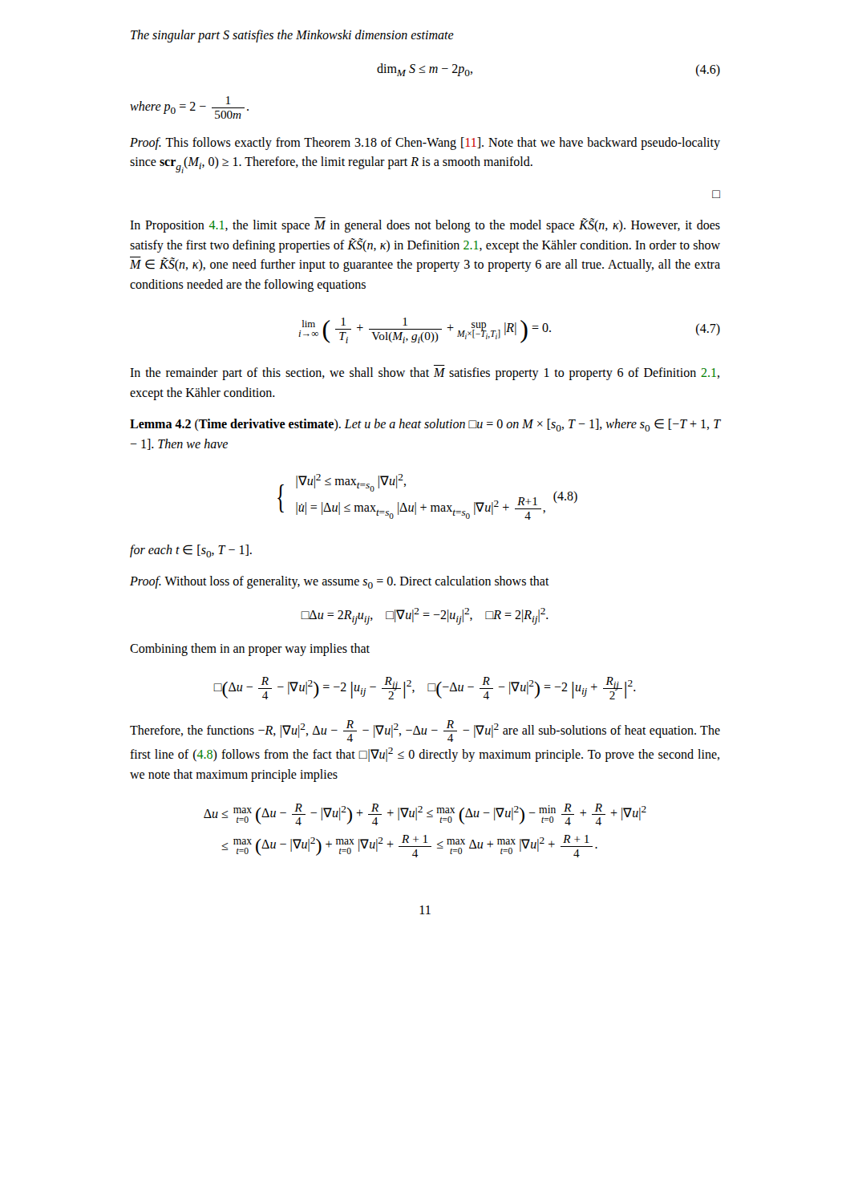The singular part S satisfies the Minkowski dimension estimate
dimM S ≤ m − 2p0, (4.6)
where p0 = 2 − 1500m.
Proof. This follows exactly from Theorem 3.18 of Chen-Wang [11]. Note that we have backward pseudo-locality since scrgi(Mi, 0) ≥ 1. Therefore, the limit regular part R is a smooth manifold.
□
In Proposition 4.1, the limit space M in general does not belong to the model space K̃S̃(n, κ). However, it does satisfy the first two defining properties of K̃S̃(n, κ) in Definition 2.1, except the Kähler condition. In order to show M ∈ K̃S̃(n, κ), one need further input to guarantee the property 3 to property 6 are all true. Actually, all the extra conditions needed are the following equations
lim i→∞ ( 1 Ti + 1 Vol(Mi, gi(0)) + sup Mi×[−Ti,Ti] |R| ) = 0. (4.7)
In the remainder part of this section, we shall show that M satisfies property 1 to property 6 of Definition 2.1, except the Kähler condition.
Lemma 4.2 (Time derivative estimate). Let u be a heat solution □u = 0 on M × [s0, T − 1], where s0 ∈ [−T + 1, T − 1]. Then we have
{
| /∇ u / 2 ≤ max t = s 0 /∇ u / 2 , |
| / u̇ / = /Δ u / ≤ max t = s 0 /Δ u / + max t = s 0 /∇ u / 2 + R +1 4 , |
(4.8)
for each t ∈ [s0, T − 1].
Proof. Without loss of generality, we assume s0 = 0. Direct calculation shows that
□Δu = 2Rijuij, □|∇u|2 = −2|uij|2, □R = 2|Rij|2.
Combining them in an proper way implies that
□(Δu − R 4 − |∇u|2) = −2 |uij − Rij 2|2, □(−Δu − R 4 − |∇u|2) = −2 |uij + Rij 2|2.
Therefore, the functions −R, |∇u|2, Δu − R 4 − |∇u|2, −Δu − R 4 − |∇u|2 are all sub-solutions of heat equation. The first line of (4.8) follows from the fact that □|∇u|2 ≤ 0 directly by maximum principle. To prove the second line, we note that maximum principle implies
| Δ u ≤ | max t =0 ( Δ u − R 4 − /∇ u / 2 ) + R 4 + /∇ u / 2 ≤ max t =0 ( Δ u − /∇ u / 2 ) − min t =0 R 4 + R 4 + /∇ u / 2 |
| ≤ | max t =0 ( Δ u − /∇ u / 2 ) + max t =0 /∇ u / 2 + R + 1 4 ≤ max t =0 Δ u + max t =0 /∇ u / 2 + R + 1 4 . |
11